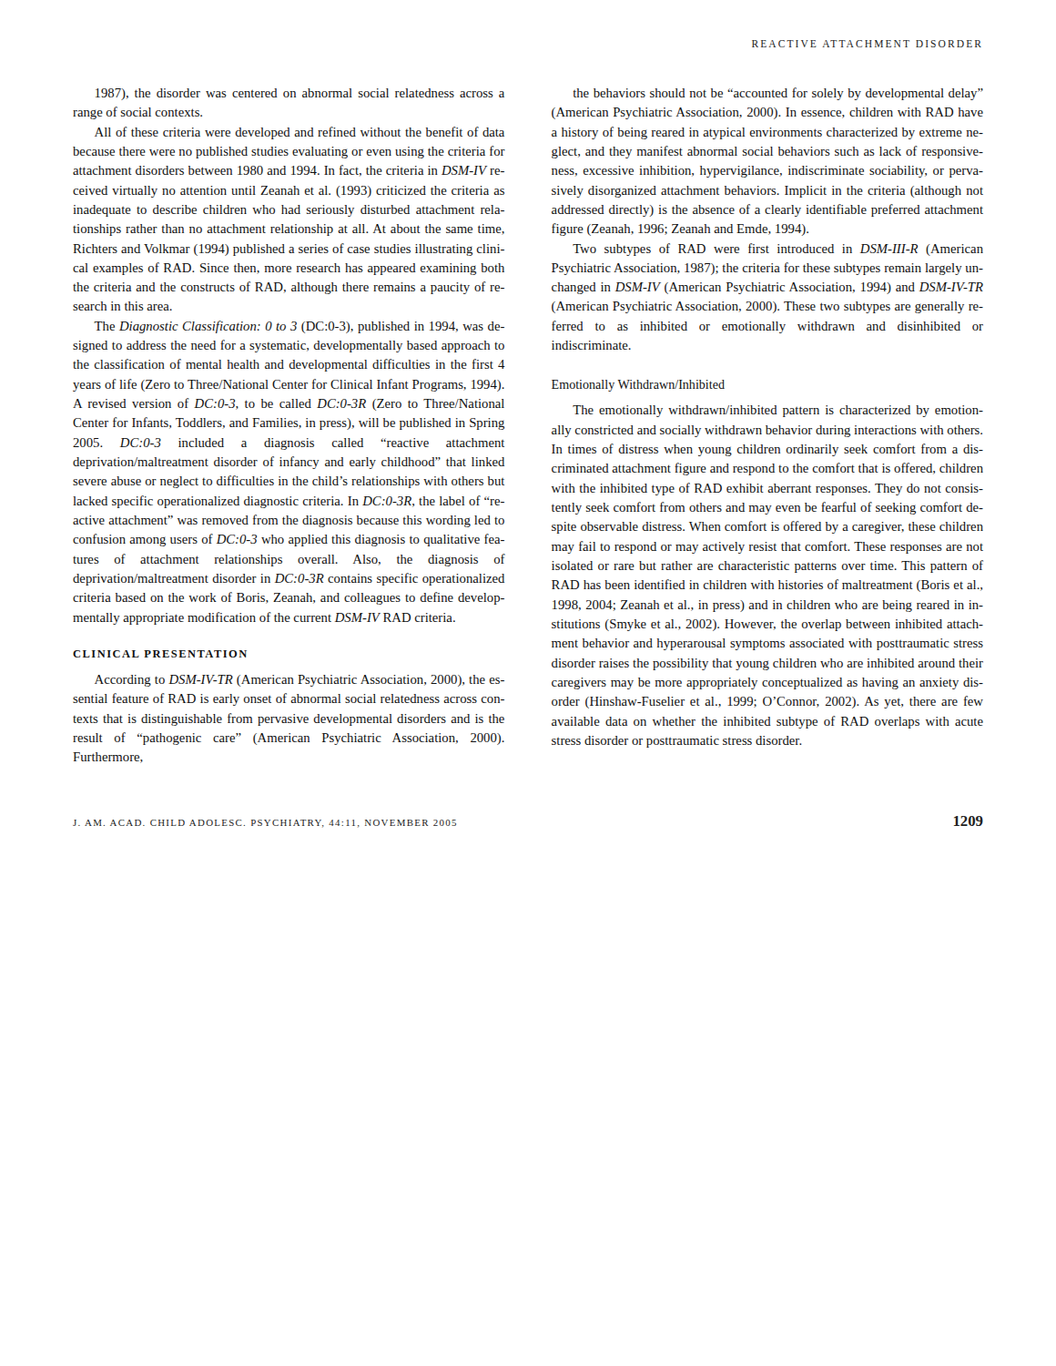Reactive Attachment Disorder
1987), the disorder was centered on abnormal social relatedness across a range of social contexts.
All of these criteria were developed and refined without the benefit of data because there were no published studies evaluating or even using the criteria for attachment disorders between 1980 and 1994. In fact, the criteria in DSM-IV received virtually no attention until Zeanah et al. (1993) criticized the criteria as inadequate to describe children who had seriously disturbed attachment relationships rather than no attachment relationship at all. At about the same time, Richters and Volkmar (1994) published a series of case studies illustrating clinical examples of RAD. Since then, more research has appeared examining both the criteria and the constructs of RAD, although there remains a paucity of research in this area.
The Diagnostic Classification: 0 to 3 (DC:0-3), published in 1994, was designed to address the need for a systematic, developmentally based approach to the classification of mental health and developmental difficulties in the first 4 years of life (Zero to Three/National Center for Clinical Infant Programs, 1994). A revised version of DC:0-3, to be called DC:0-3R (Zero to Three/National Center for Infants, Toddlers, and Families, in press), will be published in Spring 2005. DC:0-3 included a diagnosis called “reactive attachment deprivation/maltreatment disorder of infancy and early childhood” that linked severe abuse or neglect to difficulties in the child’s relationships with others but lacked specific operationalized diagnostic criteria. In DC:0-3R, the label of “reactive attachment” was removed from the diagnosis because this wording led to confusion among users of DC:0-3 who applied this diagnosis to qualitative features of attachment relationships overall. Also, the diagnosis of deprivation/maltreatment disorder in DC:0-3R contains specific operationalized criteria based on the work of Boris, Zeanah, and colleagues to define developmentally appropriate modification of the current DSM-IV RAD criteria.
Clinical Presentation
According to DSM-IV-TR (American Psychiatric Association, 2000), the essential feature of RAD is early onset of abnormal social relatedness across contexts that is distinguishable from pervasive developmental disorders and is the result of “pathogenic care” (American Psychiatric Association, 2000). Furthermore,
the behaviors should not be “accounted for solely by developmental delay” (American Psychiatric Association, 2000). In essence, children with RAD have a history of being reared in atypical environments characterized by extreme neglect, and they manifest abnormal social behaviors such as lack of responsiveness, excessive inhibition, hypervigilance, indiscriminate sociability, or pervasively disorganized attachment behaviors. Implicit in the criteria (although not addressed directly) is the absence of a clearly identifiable preferred attachment figure (Zeanah, 1996; Zeanah and Emde, 1994).
Two subtypes of RAD were first introduced in DSM-III-R (American Psychiatric Association, 1987); the criteria for these subtypes remain largely unchanged in DSM-IV (American Psychiatric Association, 1994) and DSM-IV-TR (American Psychiatric Association, 2000). These two subtypes are generally referred to as inhibited or emotionally withdrawn and disinhibited or indiscriminate.
Emotionally Withdrawn/Inhibited
The emotionally withdrawn/inhibited pattern is characterized by emotionally constricted and socially withdrawn behavior during interactions with others. In times of distress when young children ordinarily seek comfort from a discriminated attachment figure and respond to the comfort that is offered, children with the inhibited type of RAD exhibit aberrant responses. They do not consistently seek comfort from others and may even be fearful of seeking comfort despite observable distress. When comfort is offered by a caregiver, these children may fail to respond or may actively resist that comfort. These responses are not isolated or rare but rather are characteristic patterns over time. This pattern of RAD has been identified in children with histories of maltreatment (Boris et al., 1998, 2004; Zeanah et al., in press) and in children who are being reared in institutions (Smyke et al., 2002). However, the overlap between inhibited attachment behavior and hyperarousal symptoms associated with posttraumatic stress disorder raises the possibility that young children who are inhibited around their caregivers may be more appropriately conceptualized as having an anxiety disorder (Hinshaw-Fuselier et al., 1999; O’Connor, 2002). As yet, there are few available data on whether the inhibited subtype of RAD overlaps with acute stress disorder or posttraumatic stress disorder.
J. Am. Acad. Child Adolesc. Psychiatry, 44:11, November 2005 1209